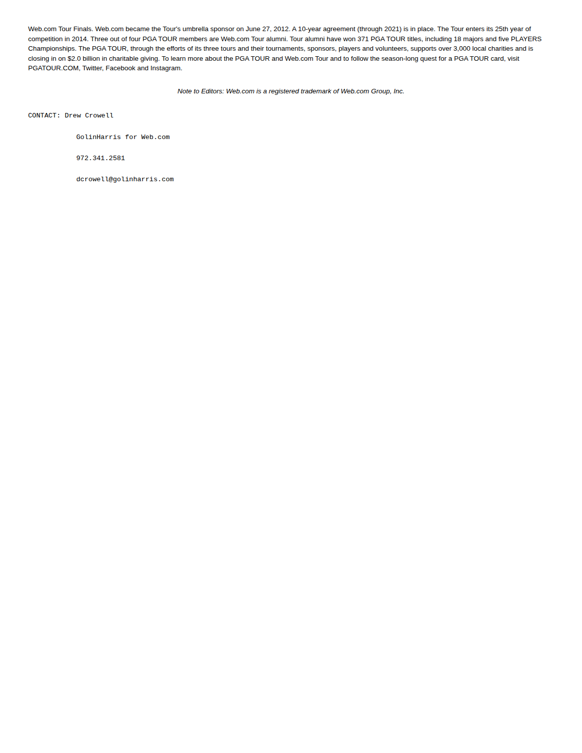Web.com Tour Finals. Web.com became the Tour's umbrella sponsor on June 27, 2012. A 10-year agreement (through 2021) is in place. The Tour enters its 25th year of competition in 2014. Three out of four PGA TOUR members are Web.com Tour alumni. Tour alumni have won 371 PGA TOUR titles, including 18 majors and five PLAYERS Championships. The PGA TOUR, through the efforts of its three tours and their tournaments, sponsors, players and volunteers, supports over 3,000 local charities and is closing in on $2.0 billion in charitable giving. To learn more about the PGA TOUR and Web.com Tour and to follow the season-long quest for a PGA TOUR card, visit PGATOUR.COM, Twitter, Facebook and Instagram.
Note to Editors: Web.com is a registered trademark of Web.com Group, Inc.
CONTACT: Drew Crowell
GolinHarris for Web.com
972.341.2581
dcrowell@golinharris.com